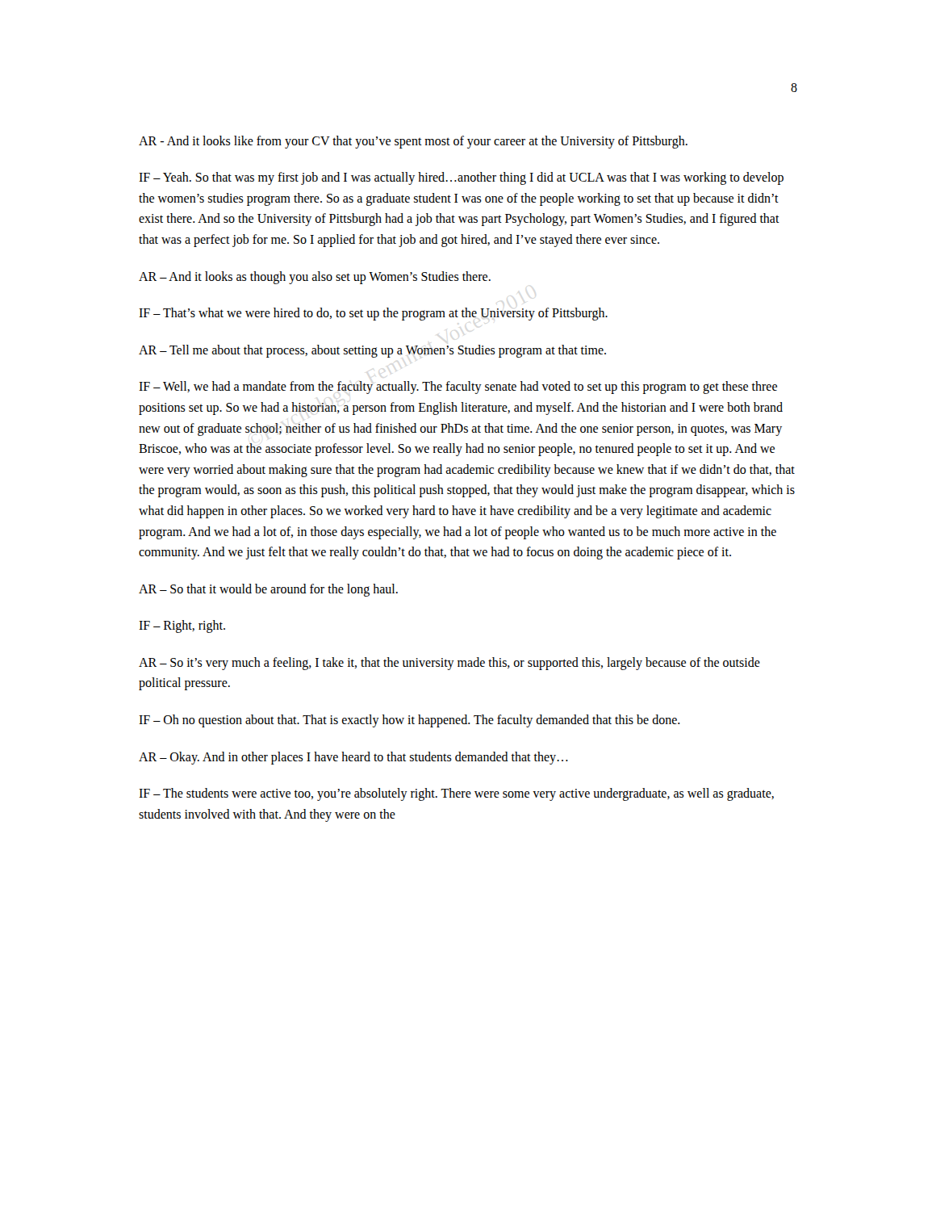8
©Psychology's Feminist Voices, 2010
AR - And it looks like from your CV that you’ve spent most of your career at the University of Pittsburgh.
IF – Yeah. So that was my first job and I was actually hired…another thing I did at UCLA was that I was working to develop the women’s studies program there. So as a graduate student I was one of the people working to set that up because it didn’t exist there. And so the University of Pittsburgh had a job that was part Psychology, part Women’s Studies, and I figured that that was a perfect job for me. So I applied for that job and got hired, and I’ve stayed there ever since.
AR – And it looks as though you also set up Women’s Studies there.
IF – That’s what we were hired to do, to set up the program at the University of Pittsburgh.
AR – Tell me about that process, about setting up a Women’s Studies program at that time.
IF – Well, we had a mandate from the faculty actually. The faculty senate had voted to set up this program to get these three positions set up. So we had a historian, a person from English literature, and myself. And the historian and I were both brand new out of graduate school; neither of us had finished our PhDs at that time. And the one senior person, in quotes, was Mary Briscoe, who was at the associate professor level. So we really had no senior people, no tenured people to set it up. And we were very worried about making sure that the program had academic credibility because we knew that if we didn’t do that, that the program would, as soon as this push, this political push stopped, that they would just make the program disappear, which is what did happen in other places. So we worked very hard to have it have credibility and be a very legitimate and academic program. And we had a lot of, in those days especially, we had a lot of people who wanted us to be much more active in the community. And we just felt that we really couldn’t do that, that we had to focus on doing the academic piece of it.
AR – So that it would be around for the long haul.
IF – Right, right.
AR – So it’s very much a feeling, I take it, that the university made this, or supported this, largely because of the outside political pressure.
IF – Oh no question about that. That is exactly how it happened. The faculty demanded that this be done.
AR – Okay. And in other places I have heard to that students demanded that they…
IF – The students were active too, you’re absolutely right. There were some very active undergraduate, as well as graduate, students involved with that. And they were on the